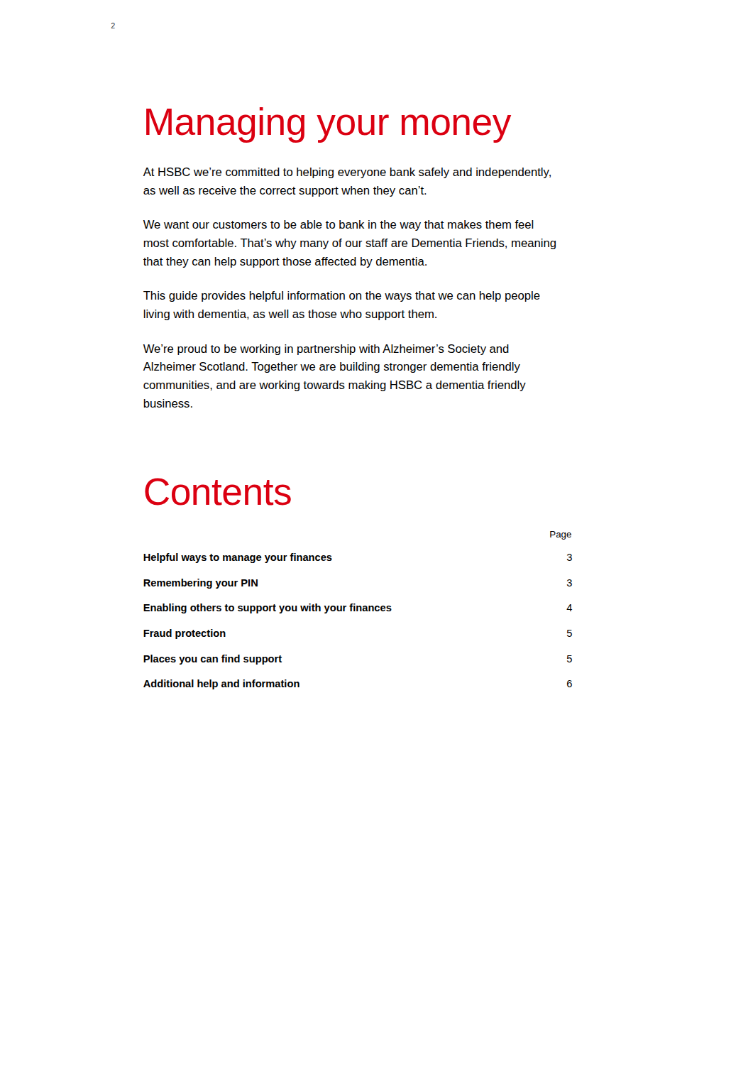2
Managing your money
At HSBC we’re committed to helping everyone bank safely and independently, as well as receive the correct support when they can’t.
We want our customers to be able to bank in the way that makes them feel most comfortable. That’s why many of our staff are Dementia Friends, meaning that they can help support those affected by dementia.
This guide provides helpful information on the ways that we can help people living with dementia, as well as those who support them.
We’re proud to be working in partnership with Alzheimer’s Society and Alzheimer Scotland. Together we are building stronger dementia friendly communities, and are working towards making HSBC a dementia friendly business.
Contents
| | Page |
| --- | --- |
| Helpful ways to manage your finances | 3 |
| Remembering your PIN | 3 |
| Enabling others to support you with your finances | 4 |
| Fraud protection | 5 |
| Places you can find support | 5 |
| Additional help and information | 6 |